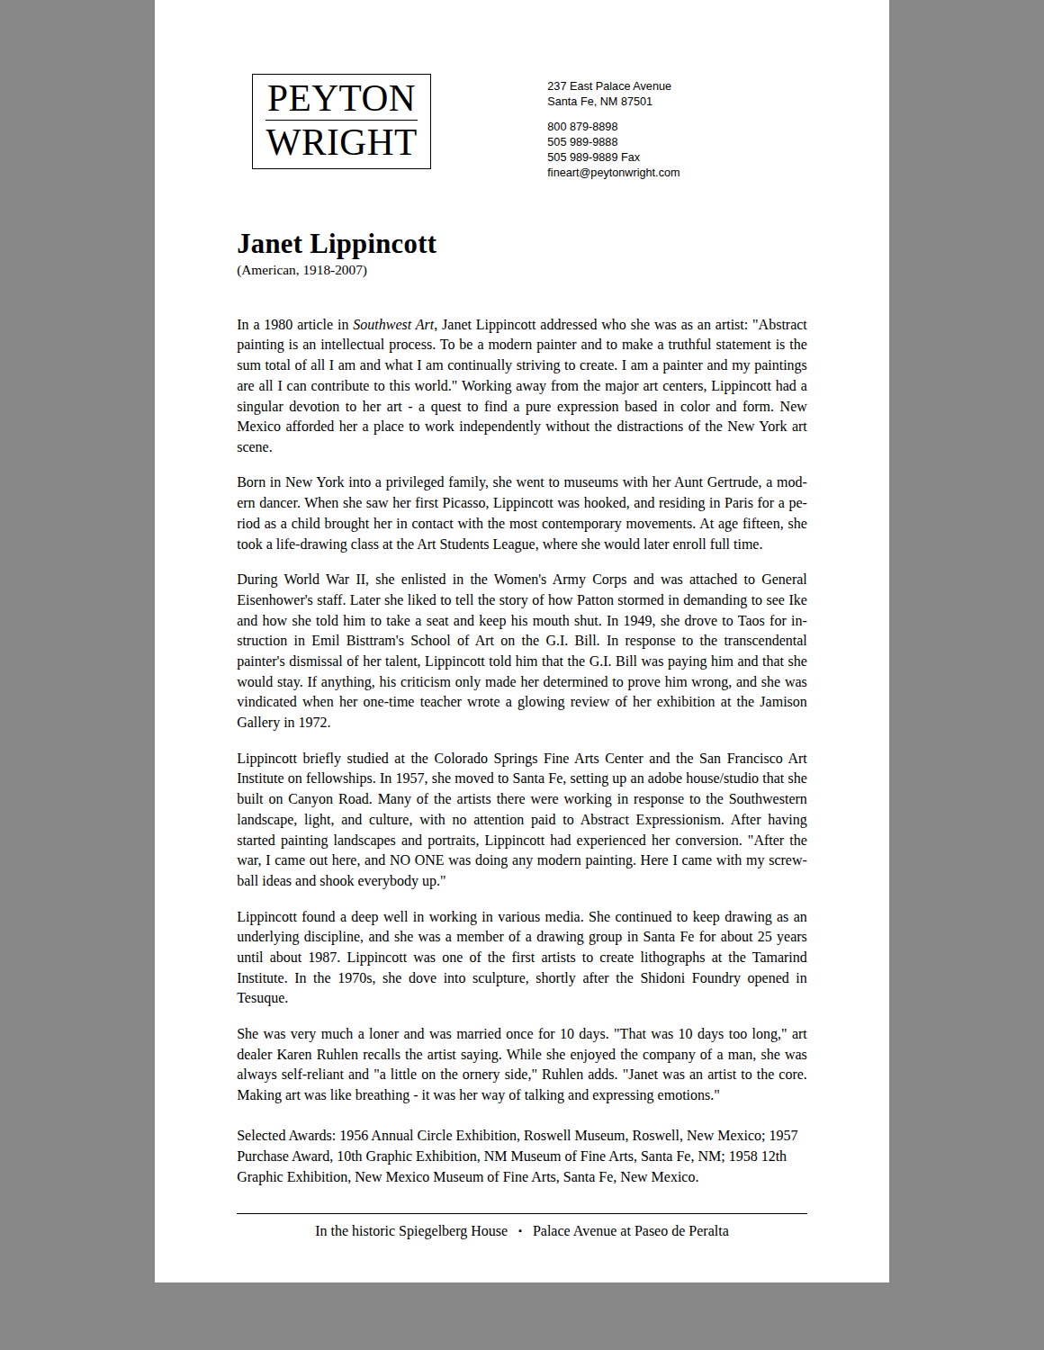PEYTON
WRIGHT
237 East Palace Avenue
Santa Fe, NM 87501
800 879-8898
505 989-9888
505 989-9889 Fax
fineart@peytonwright.com
Janet Lippincott
(American, 1918-2007)
In a 1980 article in Southwest Art, Janet Lippincott addressed who she was as an artist: "Abstract painting is an intellectual process. To be a modern painter and to make a truthful statement is the sum total of all I am and what I am continually striving to create. I am a painter and my paintings are all I can contribute to this world." Working away from the major art centers, Lippincott had a singular devotion to her art - a quest to find a pure expression based in color and form. New Mexico afforded her a place to work independently without the distractions of the New York art scene.
Born in New York into a privileged family, she went to museums with her Aunt Gertrude, a modern dancer. When she saw her first Picasso, Lippincott was hooked, and residing in Paris for a period as a child brought her in contact with the most contemporary movements. At age fifteen, she took a life-drawing class at the Art Students League, where she would later enroll full time.
During World War II, she enlisted in the Women's Army Corps and was attached to General Eisenhower's staff. Later she liked to tell the story of how Patton stormed in demanding to see Ike and how she told him to take a seat and keep his mouth shut. In 1949, she drove to Taos for instruction in Emil Bisttram's School of Art on the G.I. Bill. In response to the transcendental painter's dismissal of her talent, Lippincott told him that the G.I. Bill was paying him and that she would stay. If anything, his criticism only made her determined to prove him wrong, and she was vindicated when her one-time teacher wrote a glowing review of her exhibition at the Jamison Gallery in 1972.
Lippincott briefly studied at the Colorado Springs Fine Arts Center and the San Francisco Art Institute on fellowships. In 1957, she moved to Santa Fe, setting up an adobe house/studio that she built on Canyon Road. Many of the artists there were working in response to the Southwestern landscape, light, and culture, with no attention paid to Abstract Expressionism. After having started painting landscapes and portraits, Lippincott had experienced her conversion. "After the war, I came out here, and NO ONE was doing any modern painting. Here I came with my screwball ideas and shook everybody up."
Lippincott found a deep well in working in various media. She continued to keep drawing as an underlying discipline, and she was a member of a drawing group in Santa Fe for about 25 years until about 1987. Lippincott was one of the first artists to create lithographs at the Tamarind Institute. In the 1970s, she dove into sculpture, shortly after the Shidoni Foundry opened in Tesuque.
She was very much a loner and was married once for 10 days. "That was 10 days too long," art dealer Karen Ruhlen recalls the artist saying. While she enjoyed the company of a man, she was always self-reliant and "a little on the ornery side," Ruhlen adds. "Janet was an artist to the core. Making art was like breathing - it was her way of talking and expressing emotions."
Selected Awards: 1956 Annual Circle Exhibition, Roswell Museum, Roswell, New Mexico; 1957
Purchase Award, 10th Graphic Exhibition, NM Museum of Fine Arts, Santa Fe, NM; 1958 12th Graphic Exhibition, New Mexico Museum of Fine Arts, Santa Fe, New Mexico.
In the historic Spiegelberg House ▪ Palace Avenue at Paseo de Peralta